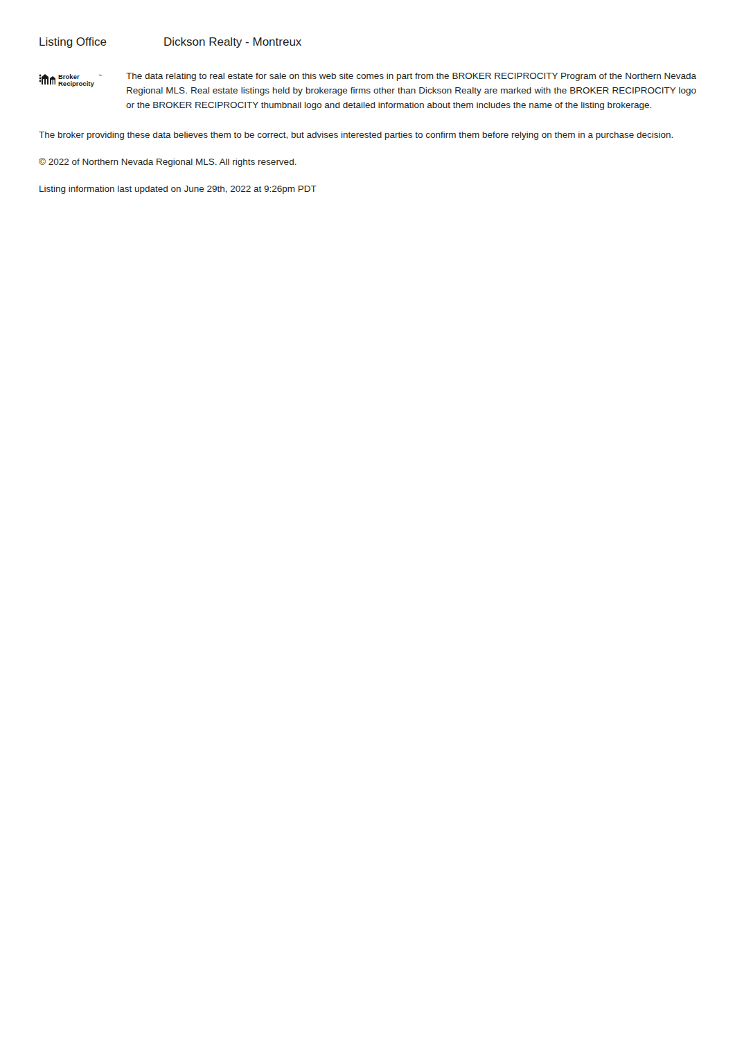Listing Office Dickson Realty - Montreux
Broker ™ Reciprocity
The data relating to real estate for sale on this web site comes in part from the BROKER RECIPROCITY Program of the Northern Nevada Regional MLS. Real estate listings held by brokerage firms other than Dickson Realty are marked with the BROKER RECIPROCITY logo or the BROKER RECIPROCITY thumbnail logo and detailed information about them includes the name of the listing brokerage.
The broker providing these data believes them to be correct, but advises interested parties to confirm them before relying on them in a purchase decision.
© 2022 of Northern Nevada Regional MLS. All rights reserved.
Listing information last updated on June 29th, 2022 at 9:26pm PDT